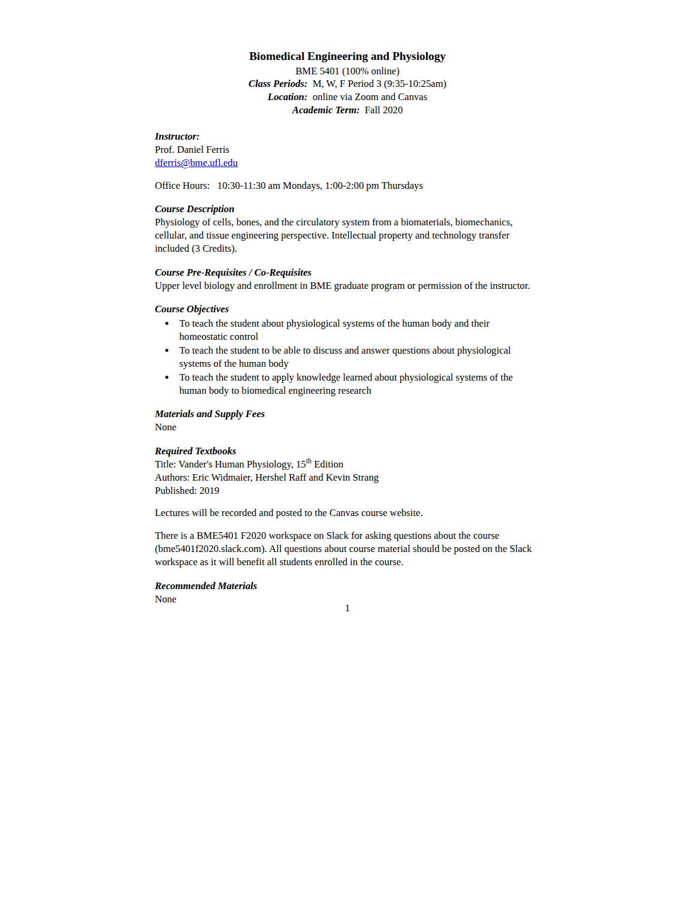Biomedical Engineering and Physiology
BME 5401 (100% online)
Class Periods: M, W, F Period 3 (9:35-10:25am)
Location: online via Zoom and Canvas
Academic Term: Fall 2020
Instructor:
Prof. Daniel Ferris
dferris@bme.ufl.edu
Office Hours: 10:30-11:30 am Mondays, 1:00-2:00 pm Thursdays
Course Description
Physiology of cells, bones, and the circulatory system from a biomaterials, biomechanics, cellular, and tissue engineering perspective. Intellectual property and technology transfer included (3 Credits).
Course Pre-Requisites / Co-Requisites
Upper level biology and enrollment in BME graduate program or permission of the instructor.
Course Objectives
To teach the student about physiological systems of the human body and their homeostatic control
To teach the student to be able to discuss and answer questions about physiological systems of the human body
To teach the student to apply knowledge learned about physiological systems of the human body to biomedical engineering research
Materials and Supply Fees
None
Required Textbooks
Title: Vander's Human Physiology, 15th Edition
Authors: Eric Widmaier, Hershel Raff and Kevin Strang
Published: 2019
Lectures will be recorded and posted to the Canvas course website.
There is a BME5401 F2020 workspace on Slack for asking questions about the course (bme5401f2020.slack.com). All questions about course material should be posted on the Slack workspace as it will benefit all students enrolled in the course.
Recommended Materials
None
1